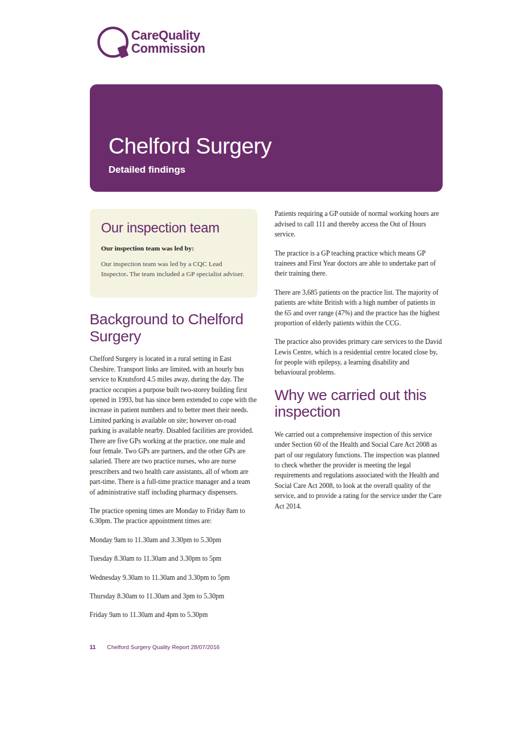Care​Quality
Commission
Chelford Surgery
Detailed findings
Our inspection team
Our inspection team was led by:
Our inspection team was led by a CQC Lead Inspector. The team included a GP specialist adviser.
Background to Chelford Surgery
Chelford Surgery is located in a rural setting in East Cheshire. Transport links are limited, with an hourly bus service to Knutsford 4.5 miles away, during the day. The practice occupies a purpose built two-storey building first opened in 1993, but has since been extended to cope with the increase in patient numbers and to better meet their needs. Limited parking is available on site; however on-road parking is available nearby. Disabled facilities are provided. There are five GPs working at the practice, one male and four female. Two GPs are partners, and the other GPs are salaried. There are two practice nurses, who are nurse prescribers and two health care assistants, all of whom are part-time. There is a full-time practice manager and a team of administrative staff including pharmacy dispensers.
The practice opening times are Monday to Friday 8am to 6.30pm. The practice appointment times are:
Monday 9am to 11.30am and 3.30pm to 5.30pm
Tuesday 8.30am to 11.30am and 3.30pm to 5pm
Wednesday 9.30am to 11.30am and 3.30pm to 5pm
Thursday 8.30am to 11.30am and 3pm to 5.30pm
Friday 9am to 11.30am and 4pm to 5.30pm
Patients requiring a GP outside of normal working hours are advised to call 111 and thereby access the Out of Hours service.
The practice is a GP teaching practice which means GP trainees and First Year doctors are able to undertake part of their training there.
There are 3,685 patients on the practice list. The majority of patients are white British with a high number of patients in the 65 and over range (47%) and the practice has the highest proportion of elderly patients within the CCG.
The practice also provides primary care services to the David Lewis Centre, which is a residential centre located close by, for people with epilepsy, a learning disability and behavioural problems.
Why we carried out this inspection
We carried out a comprehensive inspection of this service under Section 60 of the Health and Social Care Act 2008 as part of our regulatory functions. The inspection was planned to check whether the provider is meeting the legal requirements and regulations associated with the Health and Social Care Act 2008, to look at the overall quality of the service, and to provide a rating for the service under the Care Act 2014.
11 Chelford Surgery Quality Report 28/07/2016